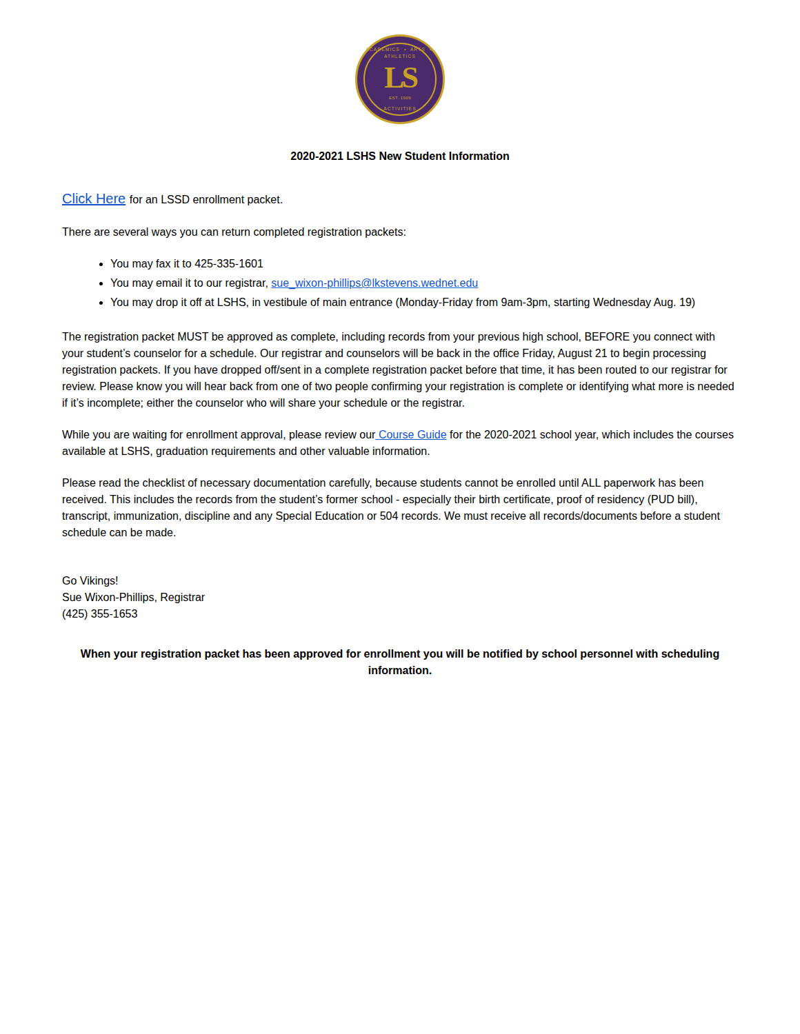Academics • Arts • Athletics
LS
EST. 1909
Activities
2020-2021 LSHS New Student Information
Click Here for an LSSD enrollment packet.
There are several ways you can return completed registration packets:
You may fax it to 425-335-1601
You may email it to our registrar, sue_wixon-phillips@lkstevens.wednet.edu
You may drop it off at LSHS, in vestibule of main entrance (Monday-Friday from 9am-3pm, starting Wednesday Aug. 19)
The registration packet MUST be approved as complete, including records from your previous high school, BEFORE you connect with your student’s counselor for a schedule. Our registrar and counselors will be back in the office Friday, August 21 to begin processing registration packets. If you have dropped off/sent in a complete registration packet before that time, it has been routed to our registrar for review. Please know you will hear back from one of two people confirming your registration is complete or identifying what more is needed if it’s incomplete; either the counselor who will share your schedule or the registrar.
While you are waiting for enrollment approval, please review our Course Guide for the 2020-2021 school year, which includes the courses available at LSHS, graduation requirements and other valuable information.
Please read the checklist of necessary documentation carefully, because students cannot be enrolled until ALL paperwork has been received. This includes the records from the student’s former school - especially their birth certificate, proof of residency (PUD bill), transcript, immunization, discipline and any Special Education or 504 records. We must receive all records/documents before a student schedule can be made.
Go Vikings!
Sue Wixon-Phillips, Registrar
(425) 355-1653
When your registration packet has been approved for enrollment you will be notified by school personnel with scheduling information.